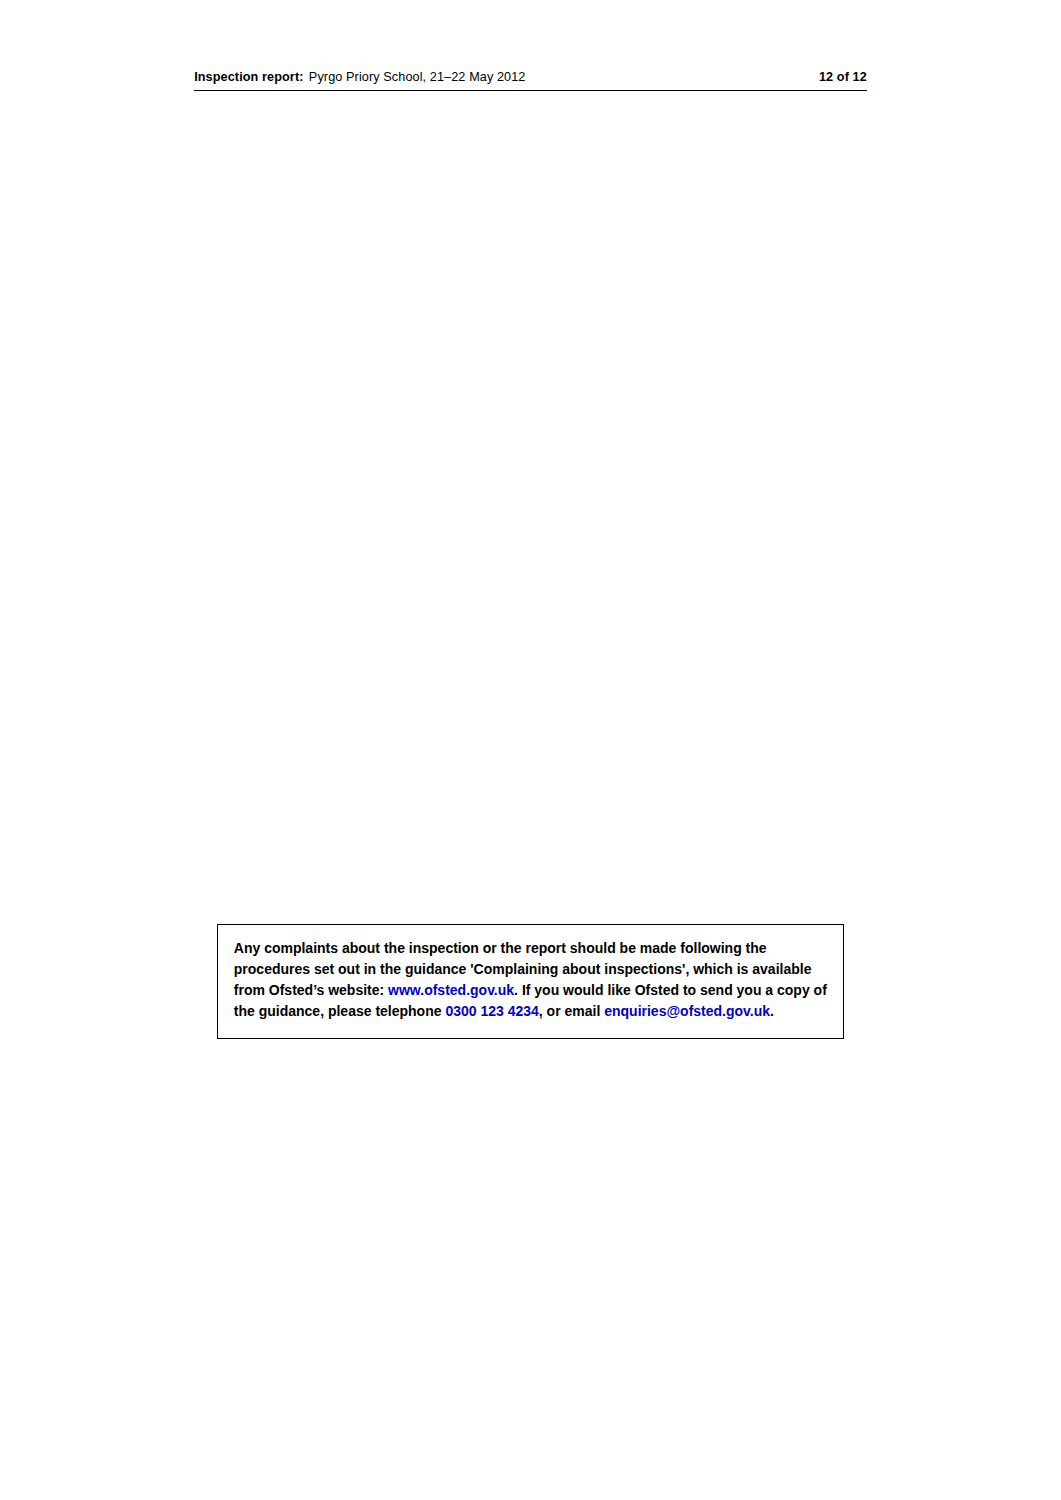Inspection report: Pyrgo Priory School, 21–22 May 2012
12 of 12
Any complaints about the inspection or the report should be made following the procedures set out in the guidance 'Complaining about inspections', which is available from Ofsted’s website: www.ofsted.gov.uk. If you would like Ofsted to send you a copy of the guidance, please telephone 0300 123 4234, or email enquiries@ofsted.gov.uk.